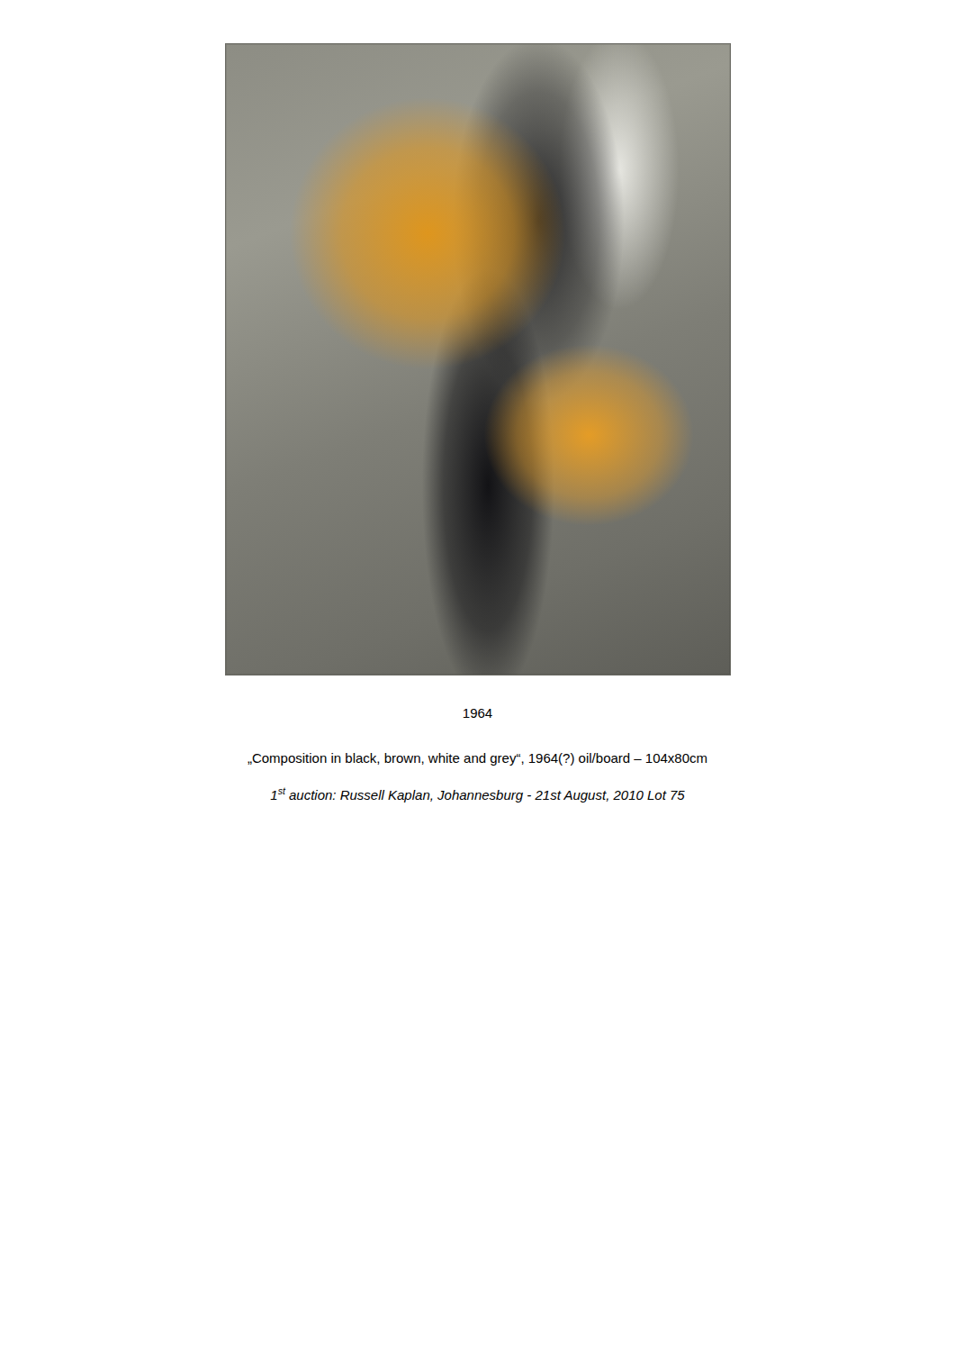1964 „Composition in black, brown, white and grey“, 1964(?) oil/board – 104x80cm 1st auction: Russell Kaplan, Johannesburg - 21st August, 2010 Lot 75